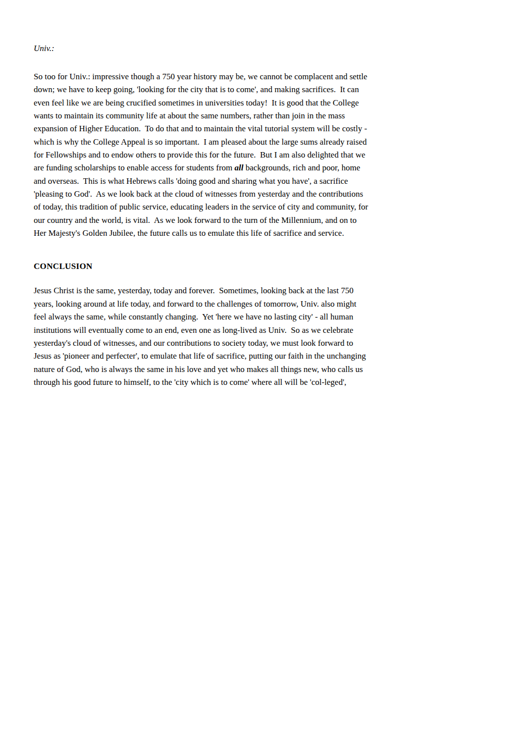Univ.:
So too for Univ.: impressive though a 750 year history may be, we cannot be complacent and settle down; we have to keep going, 'looking for the city that is to come', and making sacrifices. It can even feel like we are being crucified sometimes in universities today! It is good that the College wants to maintain its community life at about the same numbers, rather than join in the mass expansion of Higher Education. To do that and to maintain the vital tutorial system will be costly - which is why the College Appeal is so important. I am pleased about the large sums already raised for Fellowships and to endow others to provide this for the future. But I am also delighted that we are funding scholarships to enable access for students from all backgrounds, rich and poor, home and overseas. This is what Hebrews calls 'doing good and sharing what you have', a sacrifice 'pleasing to God'. As we look back at the cloud of witnesses from yesterday and the contributions of today, this tradition of public service, educating leaders in the service of city and community, for our country and the world, is vital. As we look forward to the turn of the Millennium, and on to Her Majesty's Golden Jubilee, the future calls us to emulate this life of sacrifice and service.
CONCLUSION
Jesus Christ is the same, yesterday, today and forever. Sometimes, looking back at the last 750 years, looking around at life today, and forward to the challenges of tomorrow, Univ. also might feel always the same, while constantly changing. Yet 'here we have no lasting city' - all human institutions will eventually come to an end, even one as long-lived as Univ. So as we celebrate yesterday's cloud of witnesses, and our contributions to society today, we must look forward to Jesus as 'pioneer and perfecter', to emulate that life of sacrifice, putting our faith in the unchanging nature of God, who is always the same in his love and yet who makes all things new, who calls us through his good future to himself, to the 'city which is to come' where all will be 'col-leged',